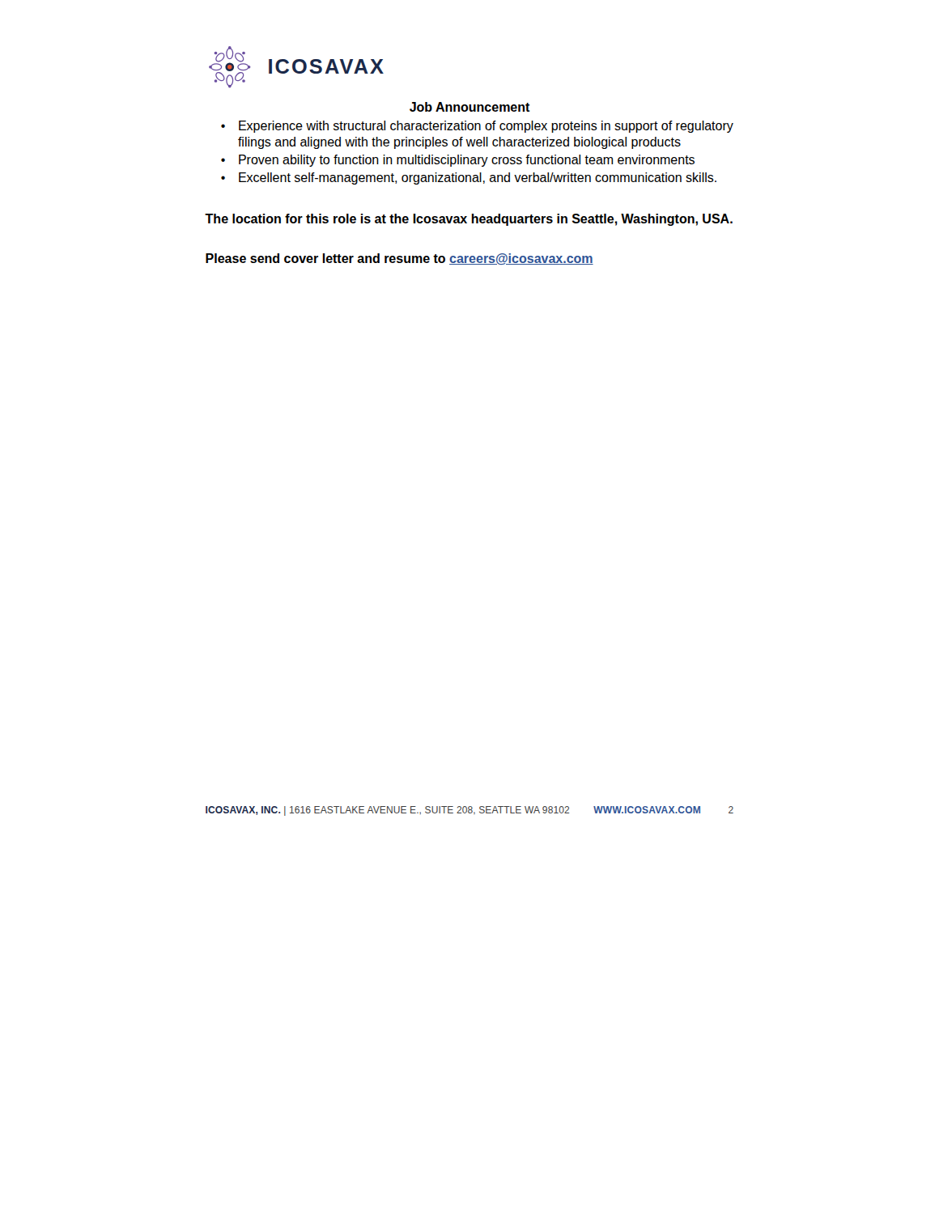ICOSAVAX
Job Announcement
Experience with structural characterization of complex proteins in support of regulatory filings and aligned with the principles of well characterized biological products
Proven ability to function in multidisciplinary cross functional team environments
Excellent self-management, organizational, and verbal/written communication skills.
The location for this role is at the Icosavax headquarters in Seattle, Washington, USA.
Please send cover letter and resume to careers@icosavax.com
ICOSAVAX, INC. | 1616 EASTLAKE AVENUE E., SUITE 208, SEATTLE WA 98102
WWW.ICOSAVAX.COM
2